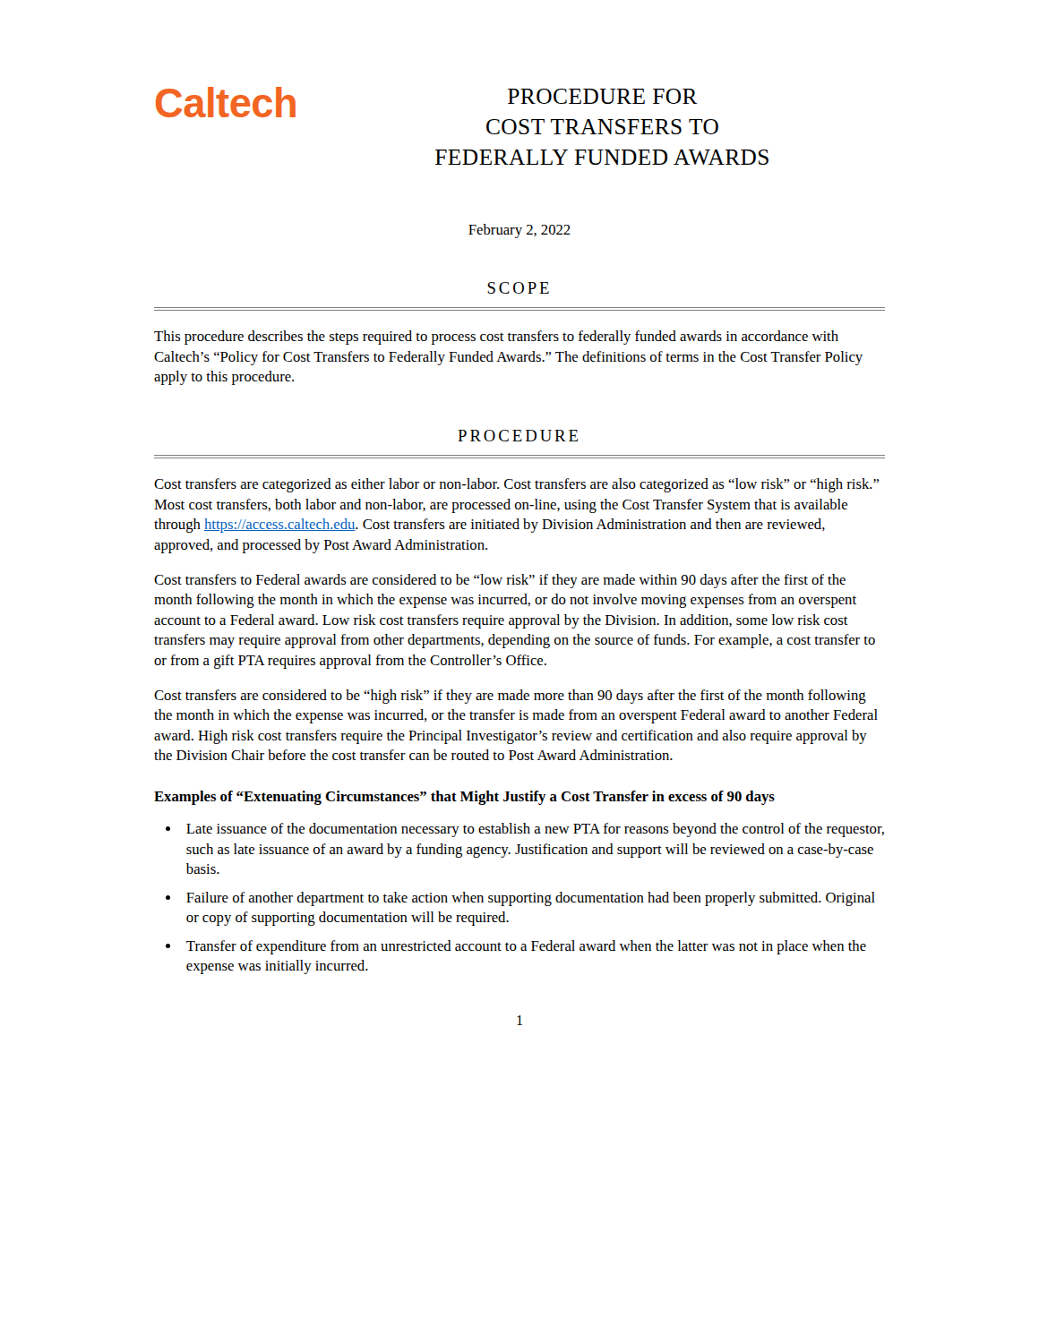Caltech
PROCEDURE FOR
COST TRANSFERS TO
FEDERALLY FUNDED AWARDS
February 2, 2022
SCOPE
This procedure describes the steps required to process cost transfers to federally funded awards in accordance with Caltech’s “Policy for Cost Transfers to Federally Funded Awards.” The definitions of terms in the Cost Transfer Policy apply to this procedure.
PROCEDURE
Cost transfers are categorized as either labor or non-labor. Cost transfers are also categorized as “low risk” or “high risk.” Most cost transfers, both labor and non-labor, are processed on-line, using the Cost Transfer System that is available through https://access.caltech.edu. Cost transfers are initiated by Division Administration and then are reviewed, approved, and processed by Post Award Administration.
Cost transfers to Federal awards are considered to be “low risk” if they are made within 90 days after the first of the month following the month in which the expense was incurred, or do not involve moving expenses from an overspent account to a Federal award. Low risk cost transfers require approval by the Division. In addition, some low risk cost transfers may require approval from other departments, depending on the source of funds. For example, a cost transfer to or from a gift PTA requires approval from the Controller’s Office.
Cost transfers are considered to be “high risk” if they are made more than 90 days after the first of the month following the month in which the expense was incurred, or the transfer is made from an overspent Federal award to another Federal award. High risk cost transfers require the Principal Investigator’s review and certification and also require approval by the Division Chair before the cost transfer can be routed to Post Award Administration.
Examples of “Extenuating Circumstances” that Might Justify a Cost Transfer in excess of 90 days
Late issuance of the documentation necessary to establish a new PTA for reasons beyond the control of the requestor, such as late issuance of an award by a funding agency. Justification and support will be reviewed on a case-by-case basis.
Failure of another department to take action when supporting documentation had been properly submitted. Original or copy of supporting documentation will be required.
Transfer of expenditure from an unrestricted account to a Federal award when the latter was not in place when the expense was initially incurred.
1